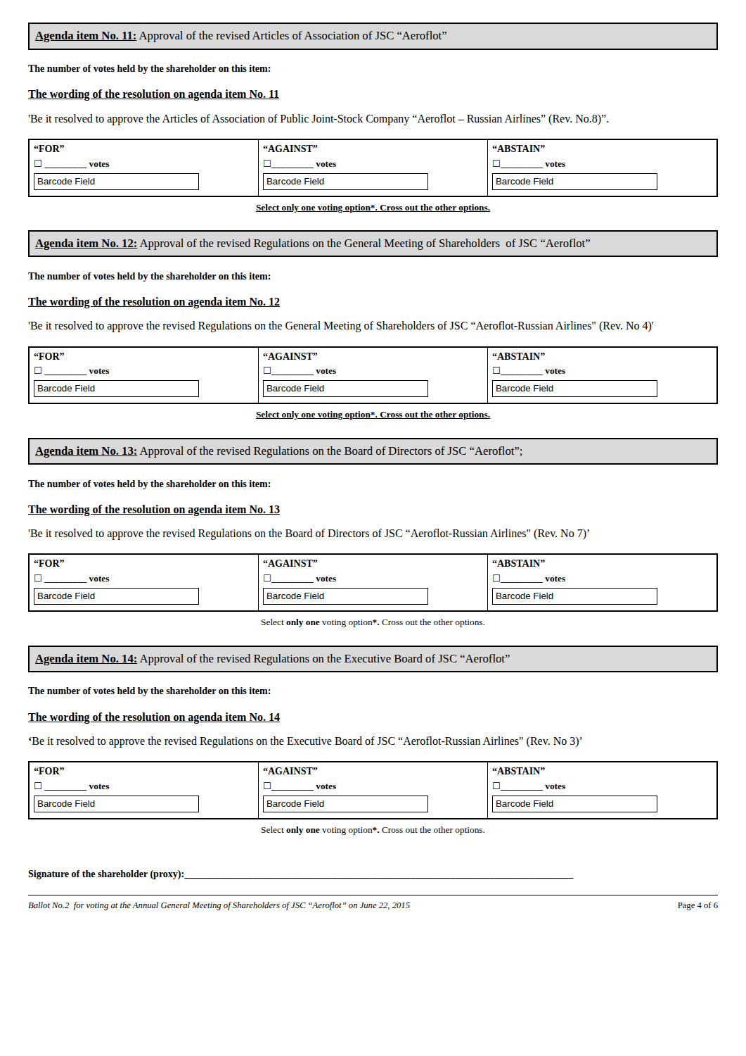Agenda item No. 11: Approval of the revised Articles of Association of JSC “Aeroflot”
The number of votes held by the shareholder on this item:
The wording of the resolution on agenda item No. 11
'Be it resolved to approve the Articles of Association of Public Joint-Stock Company “Aeroflot – Russian Airlines” (Rev. No.8)”.
| “FOR” ☐ _________ votes Barcode Field | “AGAINST” ☐ _________ votes Barcode Field | “ABSTAIN” ☐ _________ votes Barcode Field |
Select only one voting option*. Cross out the other options.
Agenda item No. 12: Approval of the revised Regulations on the General Meeting of Shareholders of JSC “Aeroflot”
The number of votes held by the shareholder on this item:
The wording of the resolution on agenda item No. 12
'Be it resolved to approve the revised Regulations on the General Meeting of Shareholders of JSC “Aeroflot-Russian Airlines" (Rev. No 4)'
| “FOR” ☐ _________ votes Barcode Field | “AGAINST” ☐ _________ votes Barcode Field | “ABSTAIN” ☐ _________ votes Barcode Field |
Select only one voting option*. Cross out the other options.
Agenda item No. 13: Approval of the revised Regulations on the Board of Directors of JSC “Aeroflot”;
The number of votes held by the shareholder on this item:
The wording of the resolution on agenda item No. 13
'Be it resolved to approve the revised Regulations on the Board of Directors of JSC “Aeroflot-Russian Airlines" (Rev. No 7)’
| “FOR” ☐ _________ votes Barcode Field | “AGAINST” ☐ _________ votes Barcode Field | “ABSTAIN” ☐ _________ votes Barcode Field |
Select only one voting option*. Cross out the other options.
Agenda item No. 14: Approval of the revised Regulations on the Executive Board of JSC “Aeroflot”
The number of votes held by the shareholder on this item:
The wording of the resolution on agenda item No. 14
‘Be it resolved to approve the revised Regulations on the Executive Board of JSC “Aeroflot-Russian Airlines" (Rev. No 3)’
| “FOR” ☐ _________ votes Barcode Field | “AGAINST” ☐ _________ votes Barcode Field | “ABSTAIN” ☐ _________ votes Barcode Field |
Select only one voting option*. Cross out the other options.
Signature of the shareholder (proxy):_______________________________________________________________________________
Ballot No.2 for voting at the Annual General Meeting of Shareholders of JSC “Aeroflot” on June 22, 2015 Page 4 of 6